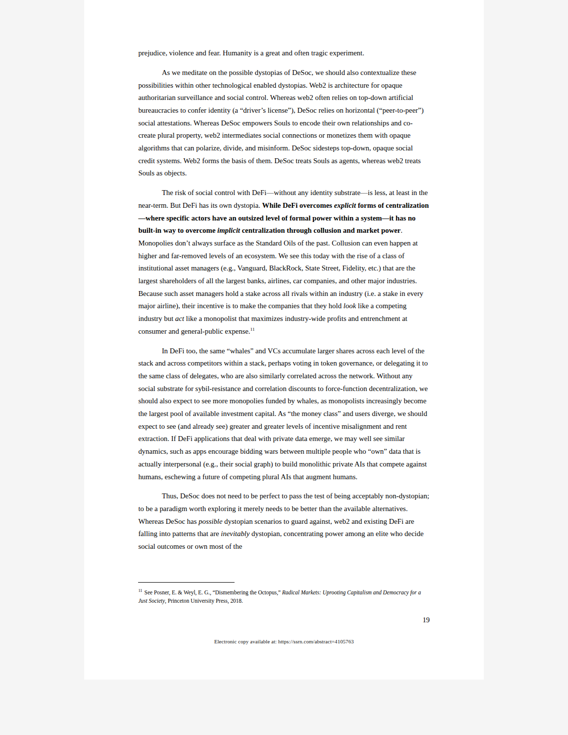prejudice, violence and fear. Humanity is a great and often tragic experiment.
As we meditate on the possible dystopias of DeSoc, we should also contextualize these possibilities within other technological enabled dystopias. Web2 is architecture for opaque authoritarian surveillance and social control. Whereas web2 often relies on top-down artificial bureaucracies to confer identity (a “driver’s license”), DeSoc relies on horizontal (“peer-to-peer”) social attestations. Whereas DeSoc empowers Souls to encode their own relationships and co-create plural property, web2 intermediates social connections or monetizes them with opaque algorithms that can polarize, divide, and misinform. DeSoc sidesteps top-down, opaque social credit systems. Web2 forms the basis of them. DeSoc treats Souls as agents, whereas web2 treats Souls as objects.
The risk of social control with DeFi—without any identity substrate—is less, at least in the near-term. But DeFi has its own dystopia. While DeFi overcomes explicit forms of centralization—where specific actors have an outsized level of formal power within a system—it has no built-in way to overcome implicit centralization through collusion and market power. Monopolies don’t always surface as the Standard Oils of the past. Collusion can even happen at higher and far-removed levels of an ecosystem. We see this today with the rise of a class of institutional asset managers (e.g., Vanguard, BlackRock, State Street, Fidelity, etc.) that are the largest shareholders of all the largest banks, airlines, car companies, and other major industries. Because such asset managers hold a stake across all rivals within an industry (i.e. a stake in every major airline), their incentive is to make the companies that they hold look like a competing industry but act like a monopolist that maximizes industry-wide profits and entrenchment at consumer and general-public expense.11
In DeFi too, the same “whales” and VCs accumulate larger shares across each level of the stack and across competitors within a stack, perhaps voting in token governance, or delegating it to the same class of delegates, who are also similarly correlated across the network. Without any social substrate for sybil-resistance and correlation discounts to force-function decentralization, we should also expect to see more monopolies funded by whales, as monopolists increasingly become the largest pool of available investment capital. As “the money class” and users diverge, we should expect to see (and already see) greater and greater levels of incentive misalignment and rent extraction. If DeFi applications that deal with private data emerge, we may well see similar dynamics, such as apps encourage bidding wars between multiple people who “own” data that is actually interpersonal (e.g., their social graph) to build monolithic private AIs that compete against humans, eschewing a future of competing plural AIs that augment humans.
Thus, DeSoc does not need to be perfect to pass the test of being acceptably non-dystopian; to be a paradigm worth exploring it merely needs to be better than the available alternatives. Whereas DeSoc has possible dystopian scenarios to guard against, web2 and existing DeFi are falling into patterns that are inevitably dystopian, concentrating power among an elite who decide social outcomes or own most of the
11 See Posner, E. & Weyl, E. G., “Dismembering the Octopus,” Radical Markets: Uprooting Capitalism and Democracy for a Just Society, Princeton University Press, 2018.
19
Electronic copy available at: https://ssrn.com/abstract=4105763